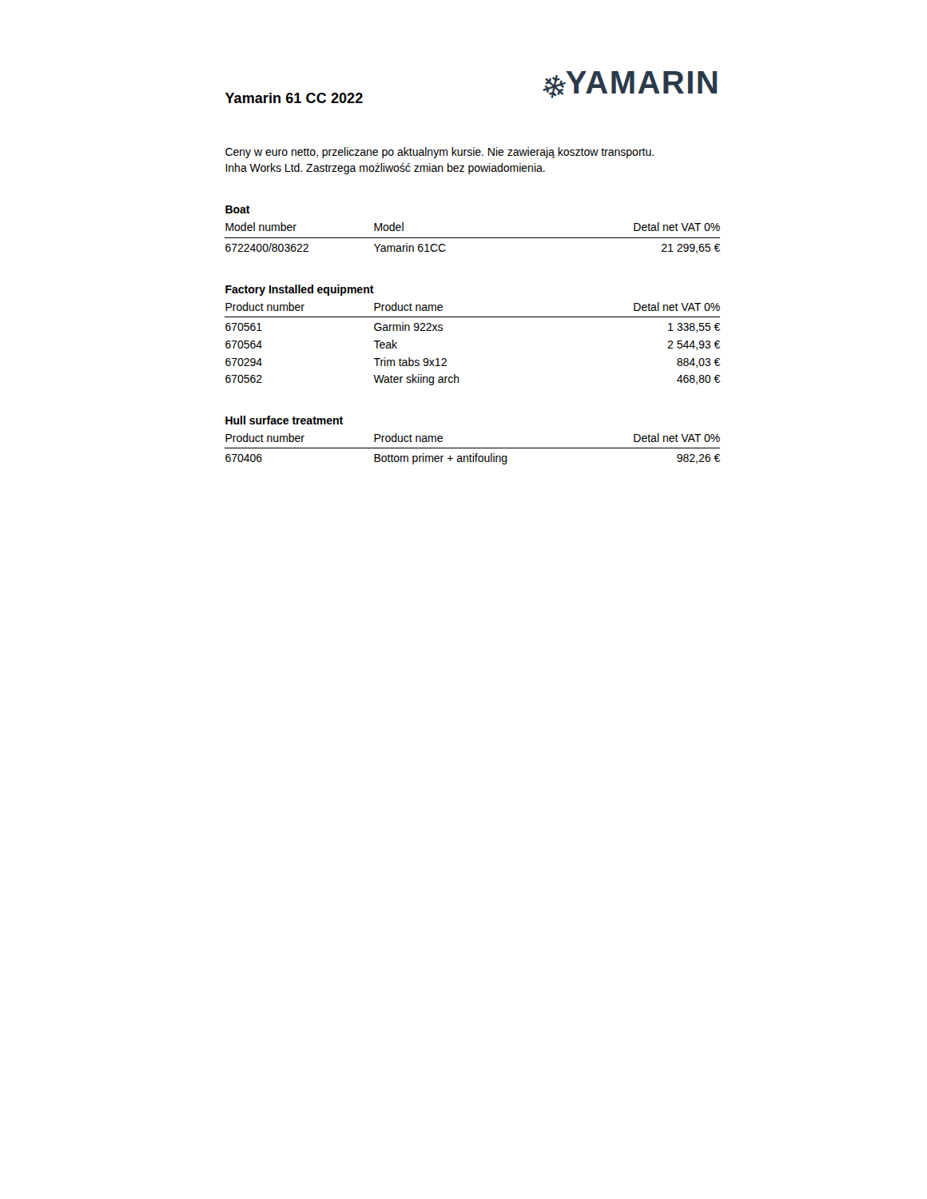Yamarin 61 CC 2022
❄YAMARIN
Ceny w euro netto, przeliczane po aktualnym kursie. Nie zawierają kosztow transportu.
Inha Works Ltd. Zastrzega możliwość zmian bez powiadomienia.
Boat
| Model number | Model | Detal net VAT 0% |
| --- | --- | --- |
| 6722400/803622 | Yamarin 61CC | 21 299,65 € |
Factory Installed equipment
| Product number | Product name | Detal net VAT 0% |
| --- | --- | --- |
| 670561 | Garmin 922xs | 1 338,55 € |
| 670564 | Teak | 2 544,93 € |
| 670294 | Trim tabs 9x12 | 884,03 € |
| 670562 | Water skiing arch | 468,80 € |
Hull surface treatment
| Product number | Product name | Detal net VAT 0% |
| --- | --- | --- |
| 670406 | Bottom primer + antifouling | 982,26 € |